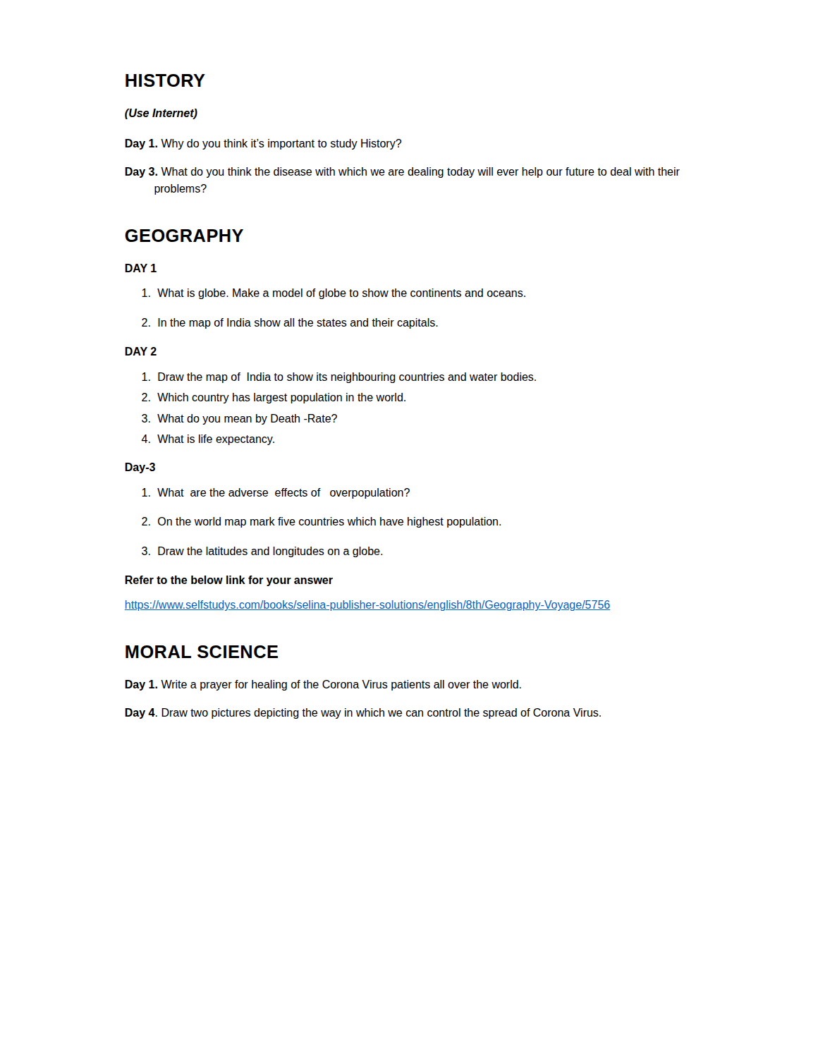HISTORY
(Use Internet)
Day 1. Why do you think it’s important to study History?
Day 3. What do you think the disease with which we are dealing today will ever help our future to deal with their problems?
GEOGRAPHY
DAY 1
What is globe. Make a model of globe to show the continents and oceans.
In the map of India show all the states and their capitals.
DAY 2
Draw the map of India to show its neighbouring countries and water bodies.
Which country has largest population in the world.
What do you mean by Death -Rate?
What is life expectancy.
Day-3
What are the adverse effects of overpopulation?
On the world map mark five countries which have highest population.
Draw the latitudes and longitudes on a globe.
Refer to the below link for your answer
https://www.selfstudys.com/books/selina-publisher-solutions/english/8th/Geography-Voyage/5756
MORAL SCIENCE
Day 1. Write a prayer for healing of the Corona Virus patients all over the world.
Day 4. Draw two pictures depicting the way in which we can control the spread of Corona Virus.